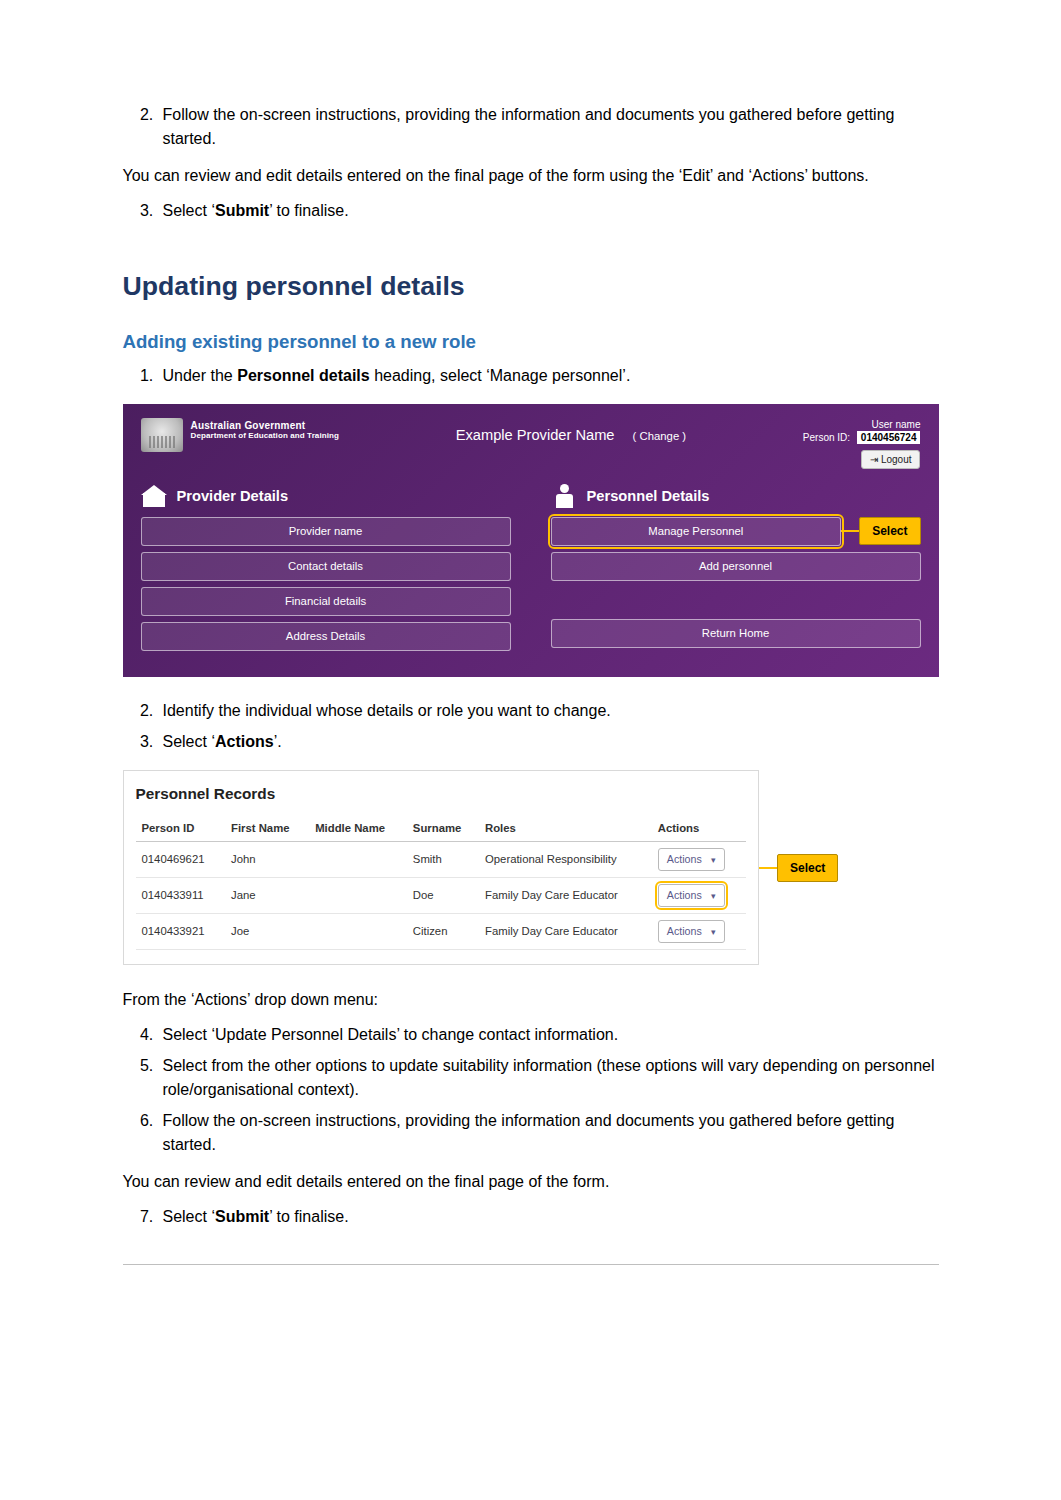Follow the on-screen instructions, providing the information and documents you gathered before getting started.
You can review and edit details entered on the final page of the form using the ‘Edit’ and ‘Actions’ buttons.
Select ‘Submit’ to finalise.
Updating personnel details
Adding existing personnel to a new role
Under the Personnel details heading, select ‘Manage personnel’.
Australian Government
Department of Education and Training
Example Provider Name ( Change )
User name
Person ID: 0140456724
⇥ Logout
Provider Details
Provider name
Contact details
Financial details
Address Details
Personnel Details
Manage Personnel Select
Add personnel
Return Home
Identify the individual whose details or role you want to change.
Select ‘Actions’.
Personnel Records
| Person ID | First Name | Middle Name | Surname | Roles | Actions |
| --- | --- | --- | --- | --- | --- |
| 0140469621 | John | | Smith | Operational Responsibility | Actions ▾ |
| 0140433911 | Jane | | Doe | Family Day Care Educator | Actions ▾ |
| 0140433921 | Joe | | Citizen | Family Day Care Educator | Actions ▾ |
Select
From the ‘Actions’ drop down menu:
Select ‘Update Personnel Details’ to change contact information.
Select from the other options to update suitability information (these options will vary depending on personnel role/organisational context).
Follow the on-screen instructions, providing the information and documents you gathered before getting started.
You can review and edit details entered on the final page of the form.
Select ‘Submit’ to finalise.